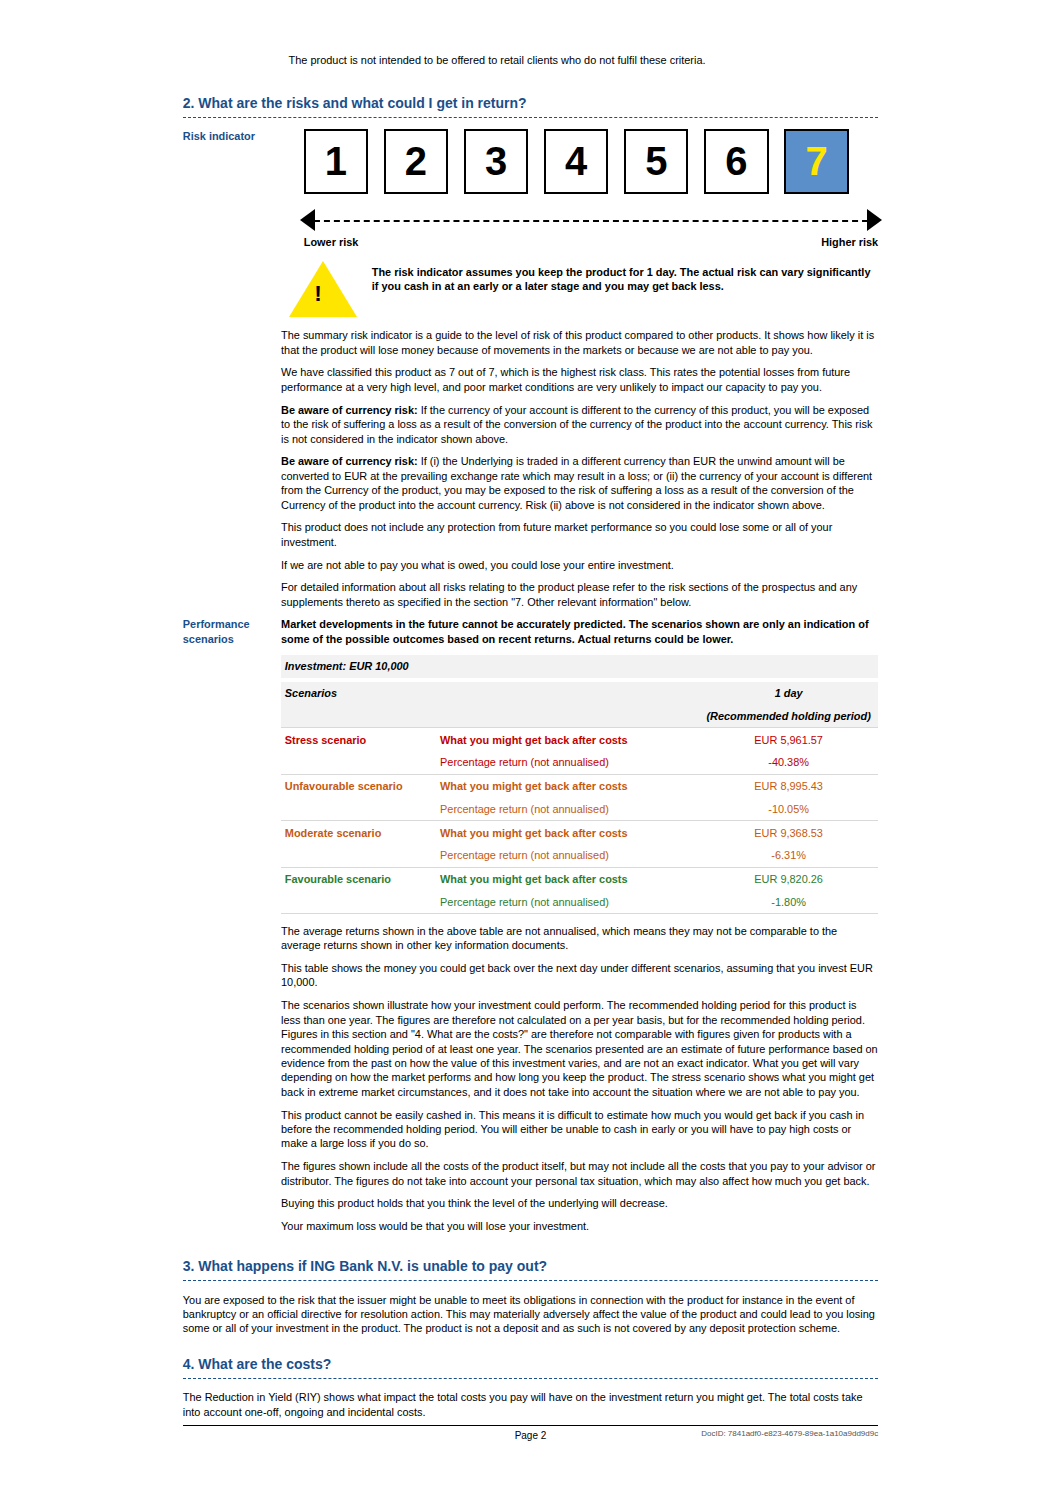The product is not intended to be offered to retail clients who do not fulfil these criteria.
2. What are the risks and what could I get in return?
| Risk indicator | 1 2 3 4 5 6 7 Lower risk Higher risk The risk indicator assumes you keep the product for 1 day. The actual risk can vary significantly if you cash in at an early or a later stage and you may get back less. The summary risk indicator is a guide to the level of risk of this product compared to other products. It shows how likely it is that the product will lose money because of movements in the markets or because we are not able to pay you. We have classified this product as 7 out of 7, which is the highest risk class. This rates the potential losses from future performance at a very high level, and poor market conditions are very unlikely to impact our capacity to pay you. Be aware of currency risk: If the currency of your account is different to the currency of this product, you will be exposed to the risk of suffering a loss as a result of the conversion of the currency of the product into the account currency. This risk is not considered in the indicator shown above. Be aware of currency risk: If (i) the Underlying is traded in a different currency than EUR the unwind amount will be converted to EUR at the prevailing exchange rate which may result in a loss; or (ii) the currency of your account is different from the Currency of the product, you may be exposed to the risk of suffering a loss as a result of the conversion of the Currency of the product into the account currency. Risk (ii) above is not considered in the indicator shown above. This product does not include any protection from future market performance so you could lose some or all of your investment. If we are not able to pay you what is owed, you could lose your entire investment. For detailed information about all risks relating to the product please refer to the risk sections of the prospectus and any supplements thereto as specified in the section "7. Other relevant information" below. |
| Performance scenarios | Market developments in the future cannot be accurately predicted. The scenarios shown are only an indication of some of the possible outcomes based on recent returns. Actual returns could be lower. Investment: EUR 10,000 / Scenarios / / 1 day / / / / (Recommended holding period) / / Stress scenario / What you might get back after costs / EUR 5,961.57 / / / Percentage return (not annualised) / -40.38% / / Unfavourable scenario / What you might get back after costs / EUR 8,995.43 / / / Percentage return (not annualised) / -10.05% / / Moderate scenario / What you might get back after costs / EUR 9,368.53 / / / Percentage return (not annualised) / -6.31% / / Favourable scenario / What you might get back after costs / EUR 9,820.26 / / / Percentage return (not annualised) / -1.80% / The average returns shown in the above table are not annualised, which means they may not be comparable to the average returns shown in other key information documents. This table shows the money you could get back over the next day under different scenarios, assuming that you invest EUR 10,000. The scenarios shown illustrate how your investment could perform. The recommended holding period for this product is less than one year. The figures are therefore not calculated on a per year basis, but for the recommended holding period. Figures in this section and "4. What are the costs?" are therefore not comparable with figures given for products with a recommended holding period of at least one year. The scenarios presented are an estimate of future performance based on evidence from the past on how the value of this investment varies, and are not an exact indicator. What you get will vary depending on how the market performs and how long you keep the product. The stress scenario shows what you might get back in extreme market circumstances, and it does not take into account the situation where we are not able to pay you. This product cannot be easily cashed in. This means it is difficult to estimate how much you would get back if you cash in before the recommended holding period. You will either be unable to cash in early or you will have to pay high costs or make a large loss if you do so. The figures shown include all the costs of the product itself, but may not include all the costs that you pay to your advisor or distributor. The figures do not take into account your personal tax situation, which may also affect how much you get back. Buying this product holds that you think the level of the underlying will decrease. Your maximum loss would be that you will lose your investment. |
3. What happens if ING Bank N.V. is unable to pay out?
You are exposed to the risk that the issuer might be unable to meet its obligations in connection with the product for instance in the event of bankruptcy or an official directive for resolution action. This may materially adversely affect the value of the product and could lead to you losing some or all of your investment in the product. The product is not a deposit and as such is not covered by any deposit protection scheme.
4. What are the costs?
The Reduction in Yield (RIY) shows what impact the total costs you pay will have on the investment return you might get. The total costs take into account one-off, ongoing and incidental costs.
Page 2 DocID: 7841adf0-e823-4679-89ea-1a10a9dd9d9c